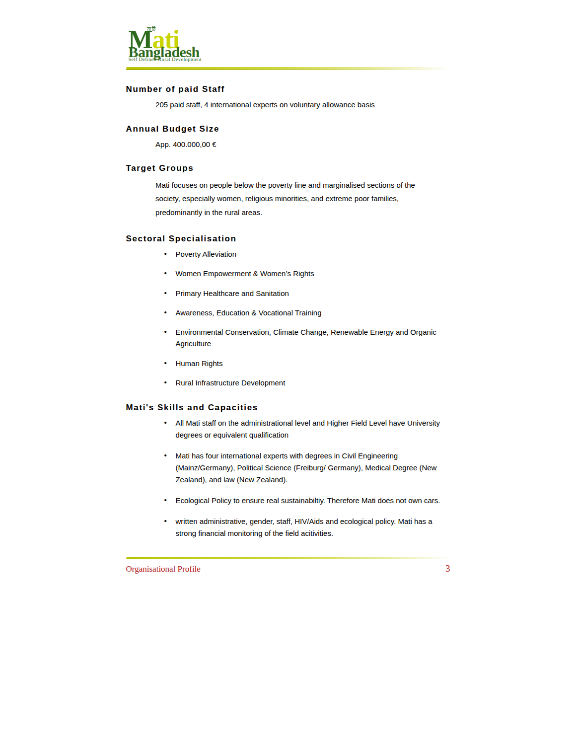মাটি
Mati
Bangladesh
Self Defined Rural Development
Number of paid Staff
205 paid staff, 4 international experts on voluntary allowance basis
Annual Budget Size
App. 400.000,00 €
Target Groups
Mati focuses on people below the poverty line and marginalised sections of the society, especially women, religious minorities, and extreme poor families, predominantly in the rural areas.
Sectoral Specialisation
Poverty Alleviation
Women Empowerment & Women’s Rights
Primary Healthcare and Sanitation
Awareness, Education & Vocational Training
Environmental Conservation, Climate Change, Renewable Energy and Organic Agriculture
Human Rights
Rural Infrastructure Development
Mati's Skills and Capacities
All Mati staff on the administrational level and Higher Field Level have University degrees or equivalent qualification
Mati has four international experts with degrees in Civil Engineering (Mainz/Germany), Political Science (Freiburg/ Germany), Medical Degree (New Zealand), and law (New Zealand).
Ecological Policy to ensure real sustainabiltiy. Therefore Mati does not own cars.
written administrative, gender, staff, HIV/Aids and ecological policy. Mati has a strong financial monitoring of the field acitivities.
Organisational Profile 3